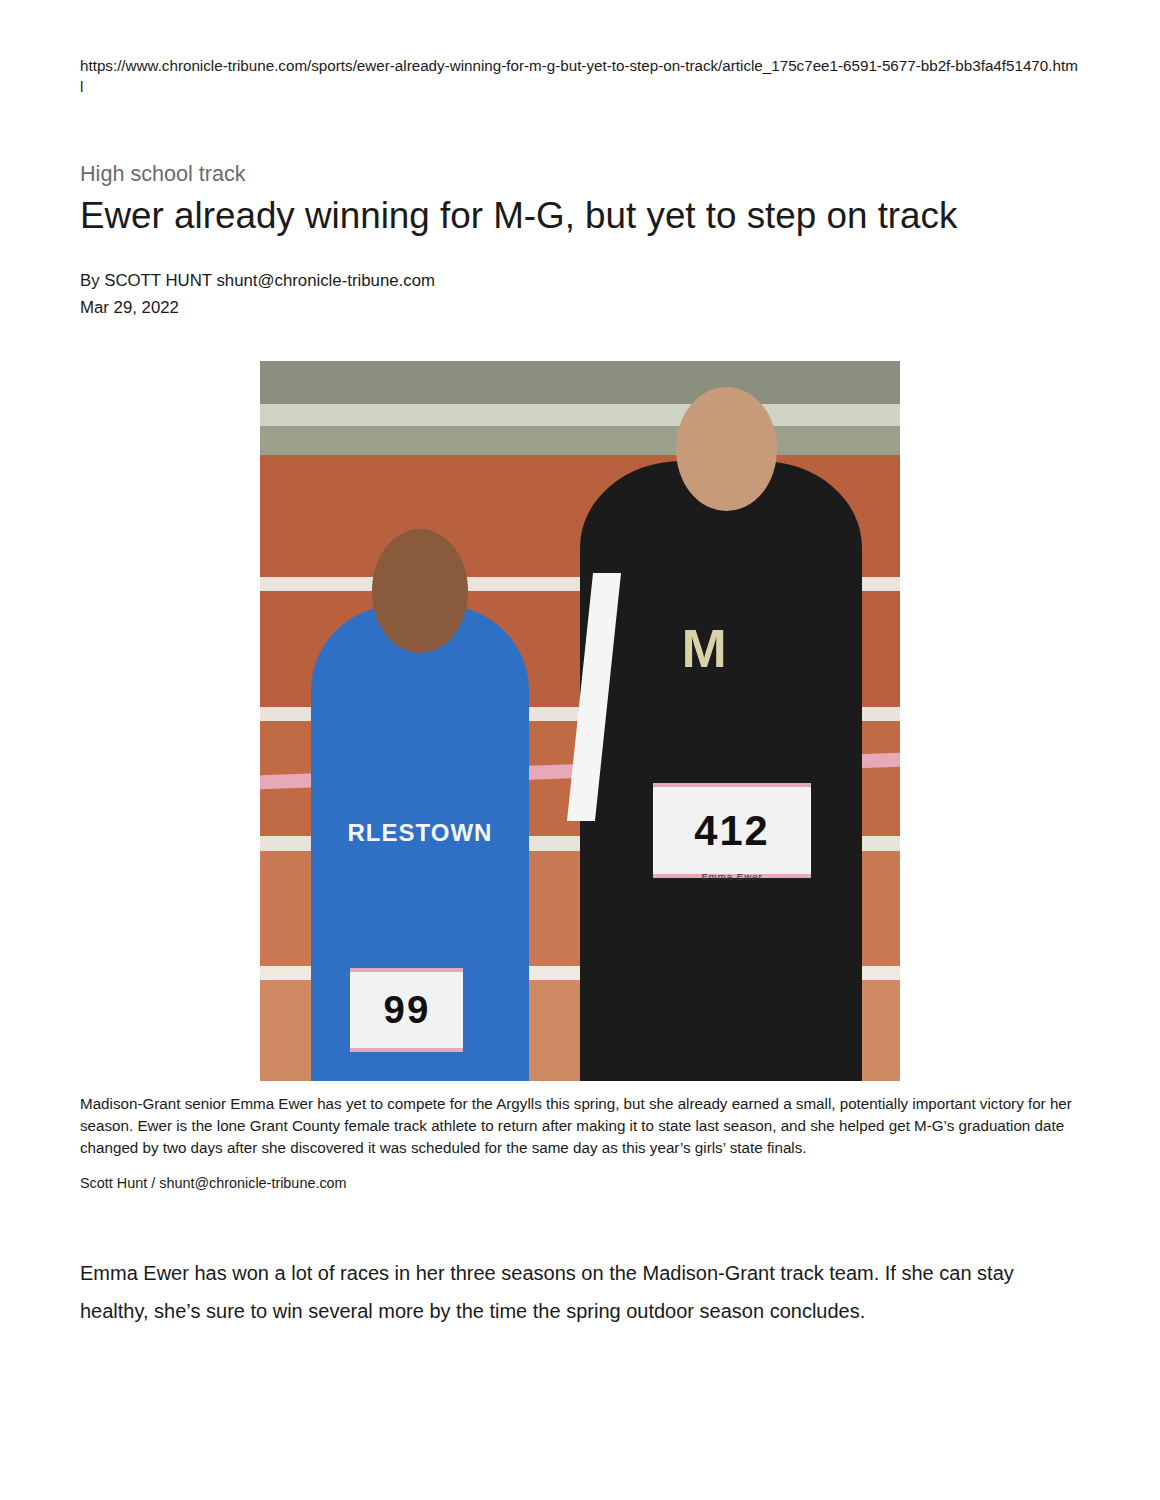https://www.chronicle-tribune.com/sports/ewer-already-winning-for-m-g-but-yet-to-step-on-track/article_175c7ee1-6591-5677-bb2f-bb3fa4f51470.html
High school track
Ewer already winning for M-G, but yet to step on track
By SCOTT HUNT shunt@chronicle-tribune.com
Mar 29, 2022
RLESTOWN
99
M
412
Emma Ewer
Madison-Grant senior Emma Ewer has yet to compete for the Argylls this spring, but she already earned a small, potentially important victory for her season. Ewer is the lone Grant County female track athlete to return after making it to state last season, and she helped get M-G’s graduation date changed by two days after she discovered it was scheduled for the same day as this year’s girls’ state finals.
Scott Hunt / shunt@chronicle-tribune.com
Emma Ewer has won a lot of races in her three seasons on the Madison-Grant track team. If she can stay healthy, she’s sure to win several more by the time the spring outdoor season concludes.